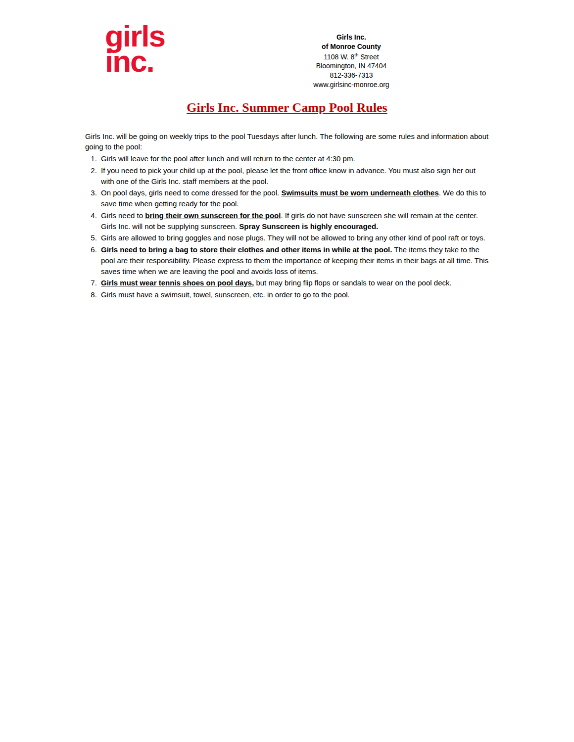girls
inc.
Girls Inc.
of Monroe County
1108 W. 8th Street
Bloomington, IN 47404
812-336-7313
www.girlsinc-monroe.org
Girls Inc. Summer Camp Pool Rules
Girls Inc. will be going on weekly trips to the pool Tuesdays after lunch. The following are some rules and information about going to the pool:
Girls will leave for the pool after lunch and will return to the center at 4:30 pm.
If you need to pick your child up at the pool, please let the front office know in advance. You must also sign her out with one of the Girls Inc. staff members at the pool.
On pool days, girls need to come dressed for the pool. Swimsuits must be worn underneath clothes. We do this to save time when getting ready for the pool.
Girls need to bring their own sunscreen for the pool. If girls do not have sunscreen she will remain at the center. Girls Inc. will not be supplying sunscreen. Spray Sunscreen is highly encouraged.
Girls are allowed to bring goggles and nose plugs. They will not be allowed to bring any other kind of pool raft or toys.
Girls need to bring a bag to store their clothes and other items in while at the pool. The items they take to the pool are their responsibility. Please express to them the importance of keeping their items in their bags at all time. This saves time when we are leaving the pool and avoids loss of items.
Girls must wear tennis shoes on pool days, but may bring flip flops or sandals to wear on the pool deck.
Girls must have a swimsuit, towel, sunscreen, etc. in order to go to the pool.